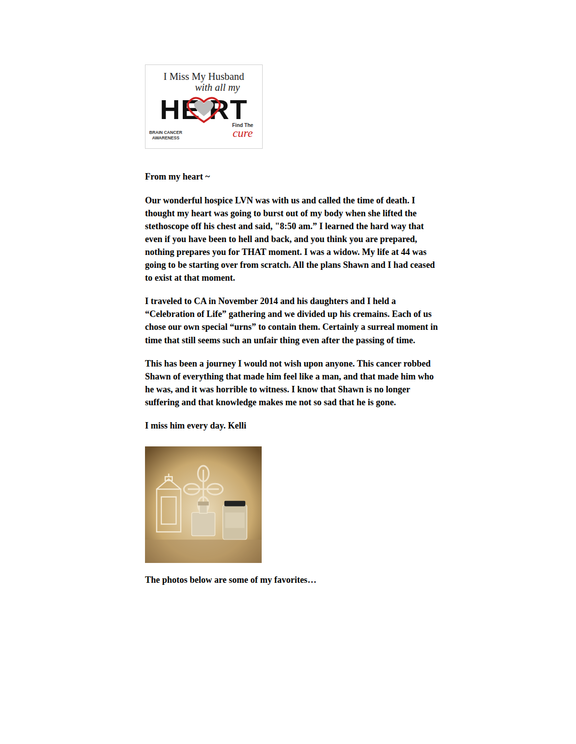From my heart ~
Our wonderful hospice LVN was with us and called the time of death. I thought my heart was going to burst out of my body when she lifted the stethoscope off his chest and said, "8:50 am.” I learned the hard way that even if you have been to hell and back, and you think you are prepared, nothing prepares you for THAT moment. I was a widow. My life at 44 was going to be starting over from scratch. All the plans Shawn and I had ceased to exist at that moment.
I traveled to CA in November 2014 and his daughters and I held a “Celebration of Life” gathering and we divided up his cremains. Each of us chose our own special “urns” to contain them. Certainly a surreal moment in time that still seems such an unfair thing even after the passing of time.
This has been a journey I would not wish upon anyone. This cancer robbed Shawn of everything that made him feel like a man, and that made him who he was, and it was horrible to witness. I know that Shawn is no longer suffering and that knowledge makes me not so sad that he is gone.
I miss him every day. Kelli
The photos below are some of my favorites…